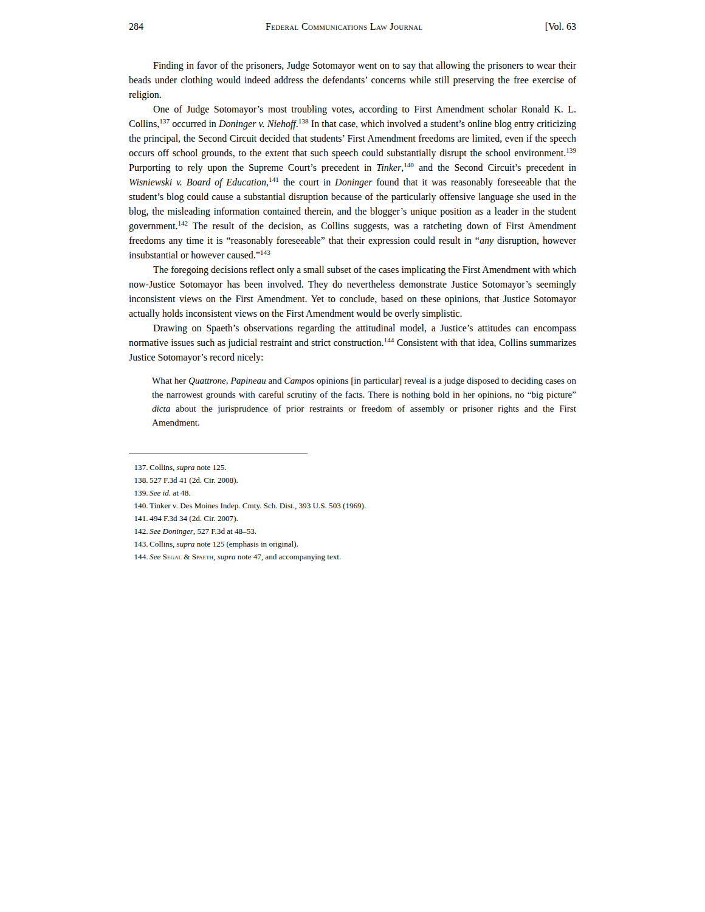284 Federal Communications Law Journal [Vol. 63
Finding in favor of the prisoners, Judge Sotomayor went on to say that allowing the prisoners to wear their beads under clothing would indeed address the defendants’ concerns while still preserving the free exercise of religion.
One of Judge Sotomayor’s most troubling votes, according to First Amendment scholar Ronald K. L. Collins,137 occurred in Doninger v. Niehoff.138 In that case, which involved a student’s online blog entry criticizing the principal, the Second Circuit decided that students’ First Amendment freedoms are limited, even if the speech occurs off school grounds, to the extent that such speech could substantially disrupt the school environment.139 Purporting to rely upon the Supreme Court’s precedent in Tinker,140 and the Second Circuit’s precedent in Wisniewski v. Board of Education,141 the court in Doninger found that it was reasonably foreseeable that the student’s blog could cause a substantial disruption because of the particularly offensive language she used in the blog, the misleading information contained therein, and the blogger’s unique position as a leader in the student government.142 The result of the decision, as Collins suggests, was a ratcheting down of First Amendment freedoms any time it is “reasonably foreseeable” that their expression could result in “any disruption, however insubstantial or however caused.”143
The foregoing decisions reflect only a small subset of the cases implicating the First Amendment with which now-Justice Sotomayor has been involved. They do nevertheless demonstrate Justice Sotomayor’s seemingly inconsistent views on the First Amendment. Yet to conclude, based on these opinions, that Justice Sotomayor actually holds inconsistent views on the First Amendment would be overly simplistic.
Drawing on Spaeth’s observations regarding the attitudinal model, a Justice’s attitudes can encompass normative issues such as judicial restraint and strict construction.144 Consistent with that idea, Collins summarizes Justice Sotomayor’s record nicely:
What her Quattrone, Papineau and Campos opinions [in particular] reveal is a judge disposed to deciding cases on the narrowest grounds with careful scrutiny of the facts. There is nothing bold in her opinions, no “big picture” dicta about the jurisprudence of prior restraints or freedom of assembly or prisoner rights and the First Amendment.
137. Collins, supra note 125.
138. 527 F.3d 41 (2d. Cir. 2008).
139. See id. at 48.
140. Tinker v. Des Moines Indep. Cmty. Sch. Dist., 393 U.S. 503 (1969).
141. 494 F.3d 34 (2d. Cir. 2007).
142. See Doninger, 527 F.3d at 48–53.
143. Collins, supra note 125 (emphasis in original).
144. See Segal & Spaeth, supra note 47, and accompanying text.